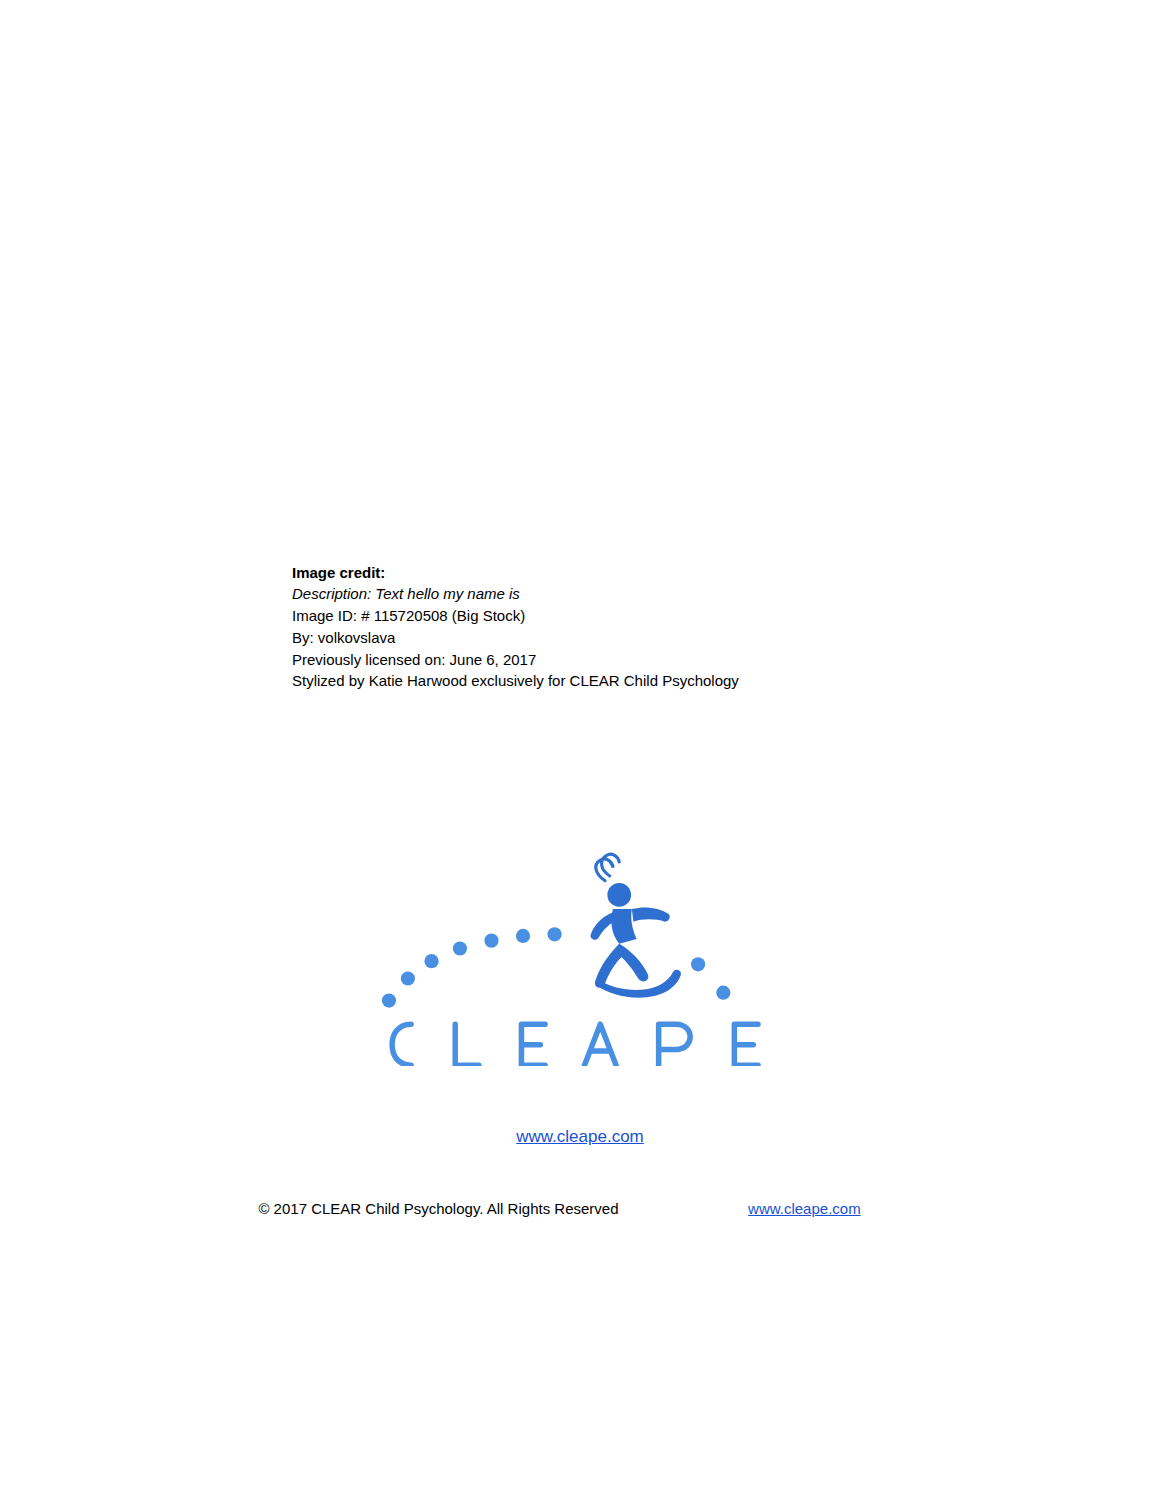Image credit:
Description: Text hello my name is
Image ID: # 115720508 (Big Stock)
By: volkovslava
Previously licensed on: June 6, 2017
Stylized by Katie Harwood exclusively for CLEAR Child Psychology
www.cleape.com
© 2017 CLEAR Child Psychology. All Rights Reserved www.cleape.com